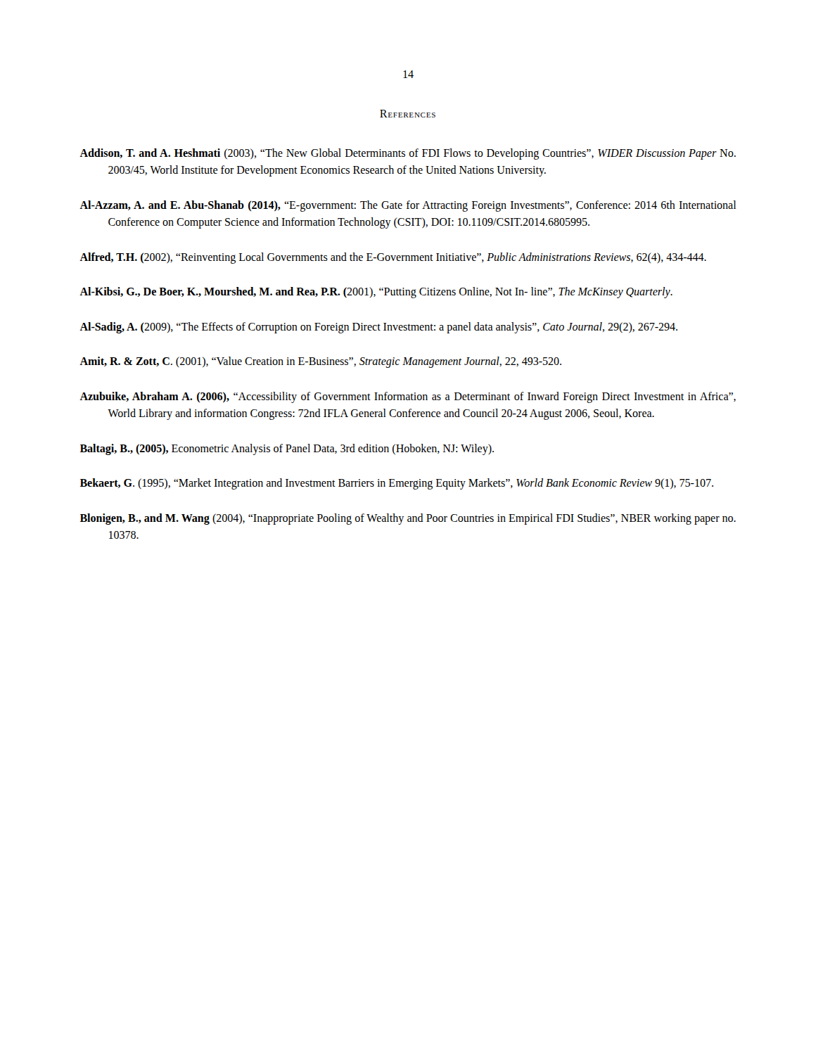14
References
Addison, T. and A. Heshmati (2003), “The New Global Determinants of FDI Flows to Developing Countries”, WIDER Discussion Paper No. 2003/45, World Institute for Development Economics Research of the United Nations University.
Al-Azzam, A. and E. Abu-Shanab (2014), “E-government: The Gate for Attracting Foreign Investments”, Conference: 2014 6th International Conference on Computer Science and Information Technology (CSIT), DOI: 10.1109/CSIT.2014.6805995.
Alfred, T.H. (2002), “Reinventing Local Governments and the E-Government Initiative”, Public Administrations Reviews, 62(4), 434-444.
Al-Kibsi, G., De Boer, K., Mourshed, M. and Rea, P.R. (2001), “Putting Citizens Online, Not In- line”, The McKinsey Quarterly.
Al-Sadig, A. (2009), “The Effects of Corruption on Foreign Direct Investment: a panel data analysis”, Cato Journal, 29(2), 267-294.
Amit, R. & Zott, C. (2001), “Value Creation in E-Business”, Strategic Management Journal, 22, 493-520.
Azubuike, Abraham A. (2006), “Accessibility of Government Information as a Determinant of Inward Foreign Direct Investment in Africa”, World Library and information Congress: 72nd IFLA General Conference and Council 20-24 August 2006, Seoul, Korea.
Baltagi, B., (2005), Econometric Analysis of Panel Data, 3rd edition (Hoboken, NJ: Wiley).
Bekaert, G. (1995), “Market Integration and Investment Barriers in Emerging Equity Markets”, World Bank Economic Review 9(1), 75-107.
Blonigen, B., and M. Wang (2004), “Inappropriate Pooling of Wealthy and Poor Countries in Empirical FDI Studies”, NBER working paper no. 10378.